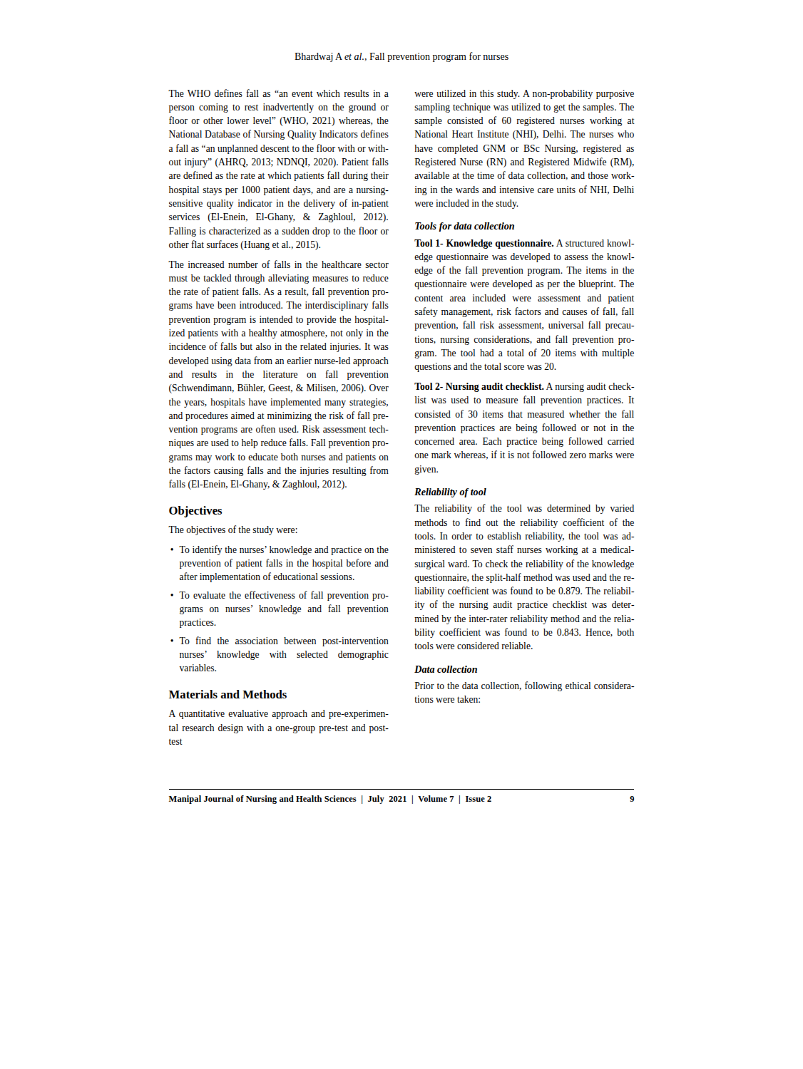Bhardwaj A et al., Fall prevention program for nurses
The WHO defines fall as “an event which results in a person coming to rest inadvertently on the ground or floor or other lower level” (WHO, 2021) whereas, the National Database of Nursing Quality Indicators defines a fall as “an unplanned descent to the floor with or without injury” (AHRQ, 2013; NDNQI, 2020). Patient falls are defined as the rate at which patients fall during their hospital stays per 1000 patient days, and are a nursing-sensitive quality indicator in the delivery of in-patient services (El-Enein, El-Ghany, & Zaghloul, 2012). Falling is characterized as a sudden drop to the floor or other flat surfaces (Huang et al., 2015).
The increased number of falls in the healthcare sector must be tackled through alleviating measures to reduce the rate of patient falls. As a result, fall prevention programs have been introduced. The interdisciplinary falls prevention program is intended to provide the hospitalized patients with a healthy atmosphere, not only in the incidence of falls but also in the related injuries. It was developed using data from an earlier nurse-led approach and results in the literature on fall prevention (Schwendimann, Bühler, Geest, & Milisen, 2006). Over the years, hospitals have implemented many strategies, and procedures aimed at minimizing the risk of fall prevention programs are often used. Risk assessment techniques are used to help reduce falls. Fall prevention programs may work to educate both nurses and patients on the factors causing falls and the injuries resulting from falls (El-Enein, El-Ghany, & Zaghloul, 2012).
Objectives
The objectives of the study were:
To identify the nurses’ knowledge and practice on the prevention of patient falls in the hospital before and after implementation of educational sessions.
To evaluate the effectiveness of fall prevention programs on nurses’ knowledge and fall prevention practices.
To find the association between post-intervention nurses’ knowledge with selected demographic variables.
Materials and Methods
A quantitative evaluative approach and pre-experimental research design with a one-group pre-test and post-test
were utilized in this study. A non-probability purposive sampling technique was utilized to get the samples. The sample consisted of 60 registered nurses working at National Heart Institute (NHI), Delhi. The nurses who have completed GNM or BSc Nursing, registered as Registered Nurse (RN) and Registered Midwife (RM), available at the time of data collection, and those working in the wards and intensive care units of NHI, Delhi were included in the study.
Tools for data collection
Tool 1- Knowledge questionnaire. A structured knowledge questionnaire was developed to assess the knowledge of the fall prevention program. The items in the questionnaire were developed as per the blueprint. The content area included were assessment and patient safety management, risk factors and causes of fall, fall prevention, fall risk assessment, universal fall precautions, nursing considerations, and fall prevention program. The tool had a total of 20 items with multiple questions and the total score was 20.
Tool 2- Nursing audit checklist. A nursing audit checklist was used to measure fall prevention practices. It consisted of 30 items that measured whether the fall prevention practices are being followed or not in the concerned area. Each practice being followed carried one mark whereas, if it is not followed zero marks were given.
Reliability of tool
The reliability of the tool was determined by varied methods to find out the reliability coefficient of the tools. In order to establish reliability, the tool was administered to seven staff nurses working at a medical-surgical ward. To check the reliability of the knowledge questionnaire, the split-half method was used and the reliability coefficient was found to be 0.879. The reliability of the nursing audit practice checklist was determined by the inter-rater reliability method and the reliability coefficient was found to be 0.843. Hence, both tools were considered reliable.
Data collection
Prior to the data collection, following ethical considerations were taken:
Manipal Journal of Nursing and Health Sciences | July 2021 | Volume 7 | Issue 2
9